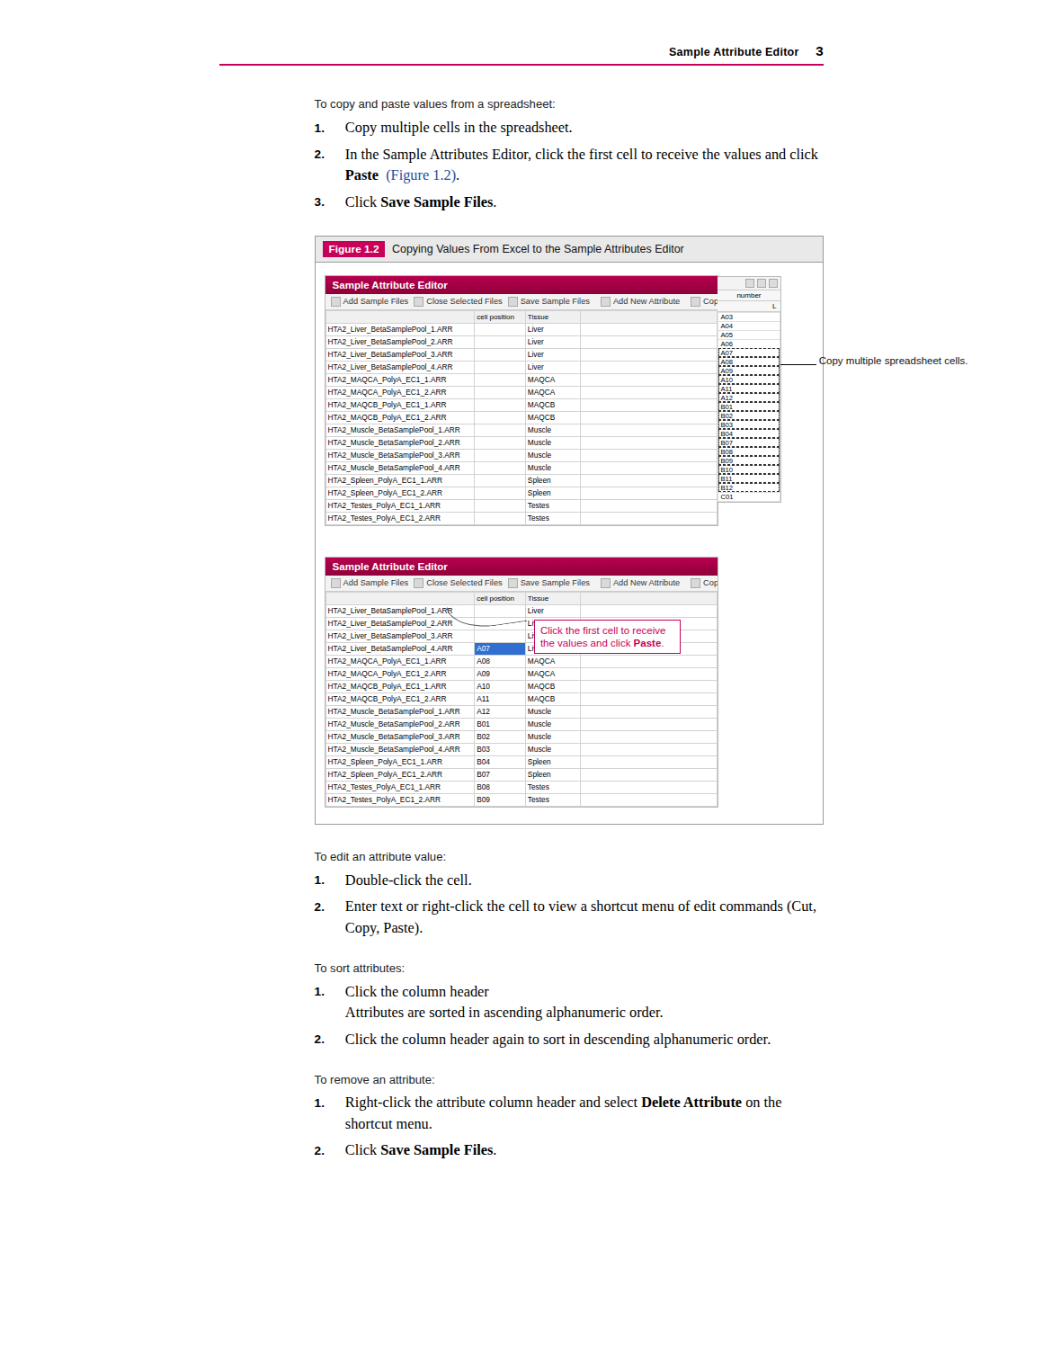Sample Attribute Editor 3
To copy and paste values from a spreadsheet:
Copy multiple cells in the spreadsheet.
In the Sample Attributes Editor, click the first cell to receive the values and click Paste (Figure 1.2).
Click Save Sample Files.
Figure 1.2 Copying Values From Excel to the Sample Attributes Editor
Sample Attribute Editor
Add Sample Files Close Selected Files Save Sample Files Add New Attribute Copy Paste Undo Redo
| | cell position | Tissue | |
| --- | --- | --- | --- |
| HTA2_Liver_BetaSamplePool_1.ARR | | Liver | |
| HTA2_Liver_BetaSamplePool_2.ARR | | Liver | |
| HTA2_Liver_BetaSamplePool_3.ARR | | Liver | |
| HTA2_Liver_BetaSamplePool_4.ARR | | Liver | |
| HTA2_MAQCA_PolyA_EC1_1.ARR | | MAQCA | |
| HTA2_MAQCA_PolyA_EC1_2.ARR | | MAQCA | |
| HTA2_MAQCB_PolyA_EC1_1.ARR | | MAQCB | |
| HTA2_MAQCB_PolyA_EC1_2.ARR | | MAQCB | |
| HTA2_Muscle_BetaSamplePool_1.ARR | | Muscle | |
| HTA2_Muscle_BetaSamplePool_2.ARR | | Muscle | |
| HTA2_Muscle_BetaSamplePool_3.ARR | | Muscle | |
| HTA2_Muscle_BetaSamplePool_4.ARR | | Muscle | |
| HTA2_Spleen_PolyA_EC1_1.ARR | | Spleen | |
| HTA2_Spleen_PolyA_EC1_2.ARR | | Spleen | |
| HTA2_Testes_PolyA_EC1_1.ARR | | Testes | |
| HTA2_Testes_PolyA_EC1_2.ARR | | Testes | |
number
L
| A03 |
| A04 |
| A05 |
| A06 |
| A07 |
| A08 |
| A09 |
| A10 |
| A11 |
| A12 |
| B01 |
| B02 |
| B03 |
| B04 |
| B07 |
| B08 |
| B09 |
| B10 |
| B11 |
| B12 |
| C01 |
Copy multiple spreadsheet cells.
Sample Attribute Editor
Add Sample Files Close Selected Files Save Sample Files Add New Attribute Copy Paste Undo Redo
| | cell position | Tissue | |
| --- | --- | --- | --- |
| HTA2_Liver_BetaSamplePool_1.ARR | | Liver | |
| HTA2_Liver_BetaSamplePool_2.ARR | | Liver | |
| HTA2_Liver_BetaSamplePool_3.ARR | | Liver | |
| HTA2_Liver_BetaSamplePool_4.ARR | A07 | Liver | |
| HTA2_MAQCA_PolyA_EC1_1.ARR | A08 | MAQCA | |
| HTA2_MAQCA_PolyA_EC1_2.ARR | A09 | MAQCA | |
| HTA2_MAQCB_PolyA_EC1_1.ARR | A10 | MAQCB | |
| HTA2_MAQCB_PolyA_EC1_2.ARR | A11 | MAQCB | |
| HTA2_Muscle_BetaSamplePool_1.ARR | A12 | Muscle | |
| HTA2_Muscle_BetaSamplePool_2.ARR | B01 | Muscle | |
| HTA2_Muscle_BetaSamplePool_3.ARR | B02 | Muscle | |
| HTA2_Muscle_BetaSamplePool_4.ARR | B03 | Muscle | |
| HTA2_Spleen_PolyA_EC1_1.ARR | B04 | Spleen | |
| HTA2_Spleen_PolyA_EC1_2.ARR | B07 | Spleen | |
| HTA2_Testes_PolyA_EC1_1.ARR | B08 | Testes | |
| HTA2_Testes_PolyA_EC1_2.ARR | B09 | Testes | |
Click the first cell to receive the values and click Paste.
To edit an attribute value:
Double-click the cell.
Enter text or right-click the cell to view a shortcut menu of edit commands (Cut, Copy, Paste).
To sort attributes:
Click the column header Attributes are sorted in ascending alphanumeric order.
Click the column header again to sort in descending alphanumeric order.
To remove an attribute:
Right-click the attribute column header and select Delete Attribute on the shortcut menu.
Click Save Sample Files.